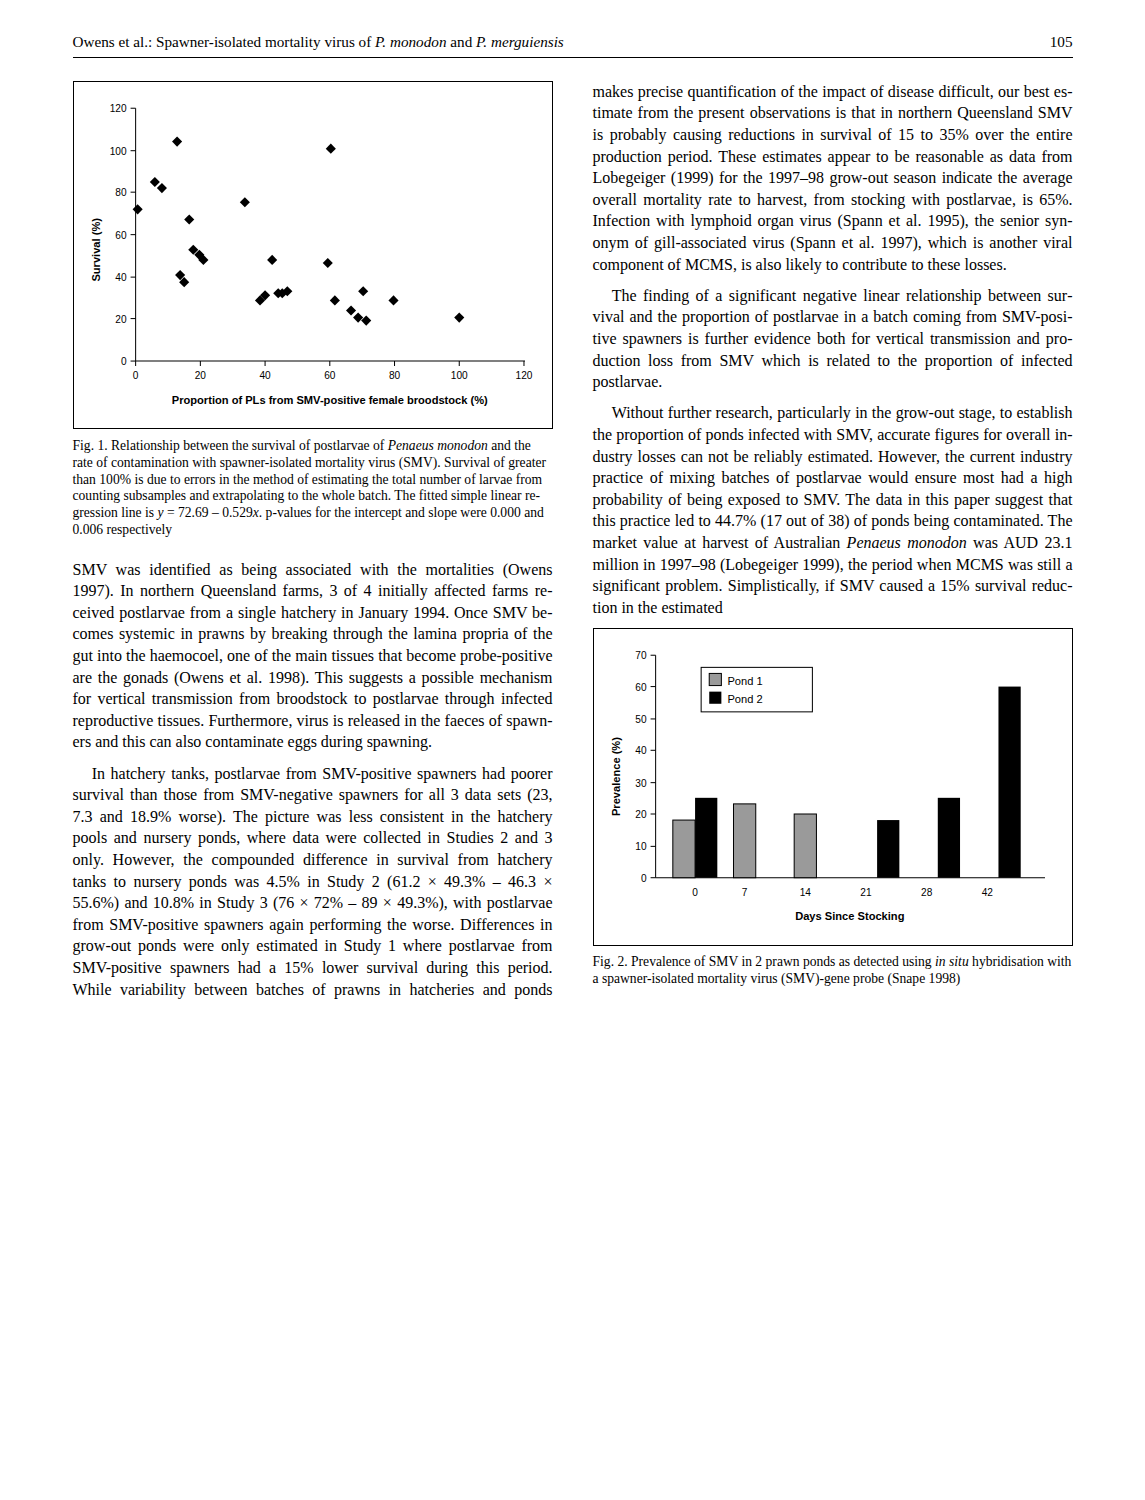Owens et al.: Spawner-isolated mortality virus of P. monodon and P. merguiensis 105
0 20 40 60 80 100 120 0 20 40 60 80 100 120 Survival (%) Proportion of PLs from SMV-positive female broodstock (%)
Fig. 1. Relationship between the survival of postlarvae of Penaeus monodon and the rate of contamination with spawner-isolated mortality virus (SMV). Survival of greater than 100% is due to errors in the method of estimating the total number of larvae from counting subsamples and extrapolating to the whole batch. The fitted simple linear regression line is y = 72.69 – 0.529x. p-values for the intercept and slope were 0.000 and 0.006 respectively
SMV was identified as being associated with the mortalities (Owens 1997). In northern Queensland farms, 3 of 4 initially affected farms received postlarvae from a single hatchery in January 1994. Once SMV becomes systemic in prawns by breaking through the lamina propria of the gut into the haemocoel, one of the main tissues that become probe-positive are the gonads (Owens et al. 1998). This suggests a possible mechanism for vertical transmission from broodstock to postlarvae through infected reproductive tissues. Furthermore, virus is released in the faeces of spawners and this can also contaminate eggs during spawning.
In hatchery tanks, postlarvae from SMV-positive spawners had poorer survival than those from SMV-negative spawners for all 3 data sets (23, 7.3 and 18.9% worse). The picture was less consistent in the hatchery pools and nursery ponds, where data were collected in Studies 2 and 3 only. However, the compounded difference in survival from hatchery tanks to nursery ponds was 4.5% in Study 2 (61.2 × 49.3% – 46.3 × 55.6%) and 10.8% in Study 3 (76 × 72% – 89 × 49.3%), with postlarvae from SMV-positive spawners again performing the worse. Differences in grow-out ponds were only estimated in Study 1 where postlarvae from SMV-positive spawners had a 15% lower survival during this period. While variability between batches of prawns in hatcheries and ponds makes precise quantification of the impact of disease difficult, our best estimate from the present observations is that in northern Queensland SMV is probably causing reductions in survival of 15 to 35% over the entire production period. These estimates appear to be reasonable as data from Lobegeiger (1999) for the 1997–98 grow-out season indicate the average overall mortality rate to harvest, from stocking with postlarvae, is 65%. Infection with lymphoid organ virus (Spann et al. 1995), the senior synonym of gill-associated virus (Spann et al. 1997), which is another viral component of MCMS, is also likely to contribute to these losses.
The finding of a significant negative linear relationship between survival and the proportion of postlarvae in a batch coming from SMV-positive spawners is further evidence both for vertical transmission and production loss from SMV which is related to the proportion of infected postlarvae.
Without further research, particularly in the grow-out stage, to establish the proportion of ponds infected with SMV, accurate figures for overall industry losses can not be reliably estimated. However, the current industry practice of mixing batches of postlarvae would ensure most had a high probability of being exposed to SMV. The data in this paper suggest that this practice led to 44.7% (17 out of 38) of ponds being contaminated. The market value at harvest of Australian Penaeus monodon was AUD 23.1 million in 1997–98 (Lobegeiger 1999), the period when MCMS was still a significant problem. Simplistically, if SMV caused a 15% survival reduction in the estimated
0 10 20 30 40 50 60 70 0 7 14 21 28 42 Prevalence (%) Days Since Stocking Pond 1 Pond 2
Fig. 2. Prevalence of SMV in 2 prawn ponds as detected using in situ hybridisation with a spawner-isolated mortality virus (SMV)-gene probe (Snape 1998)